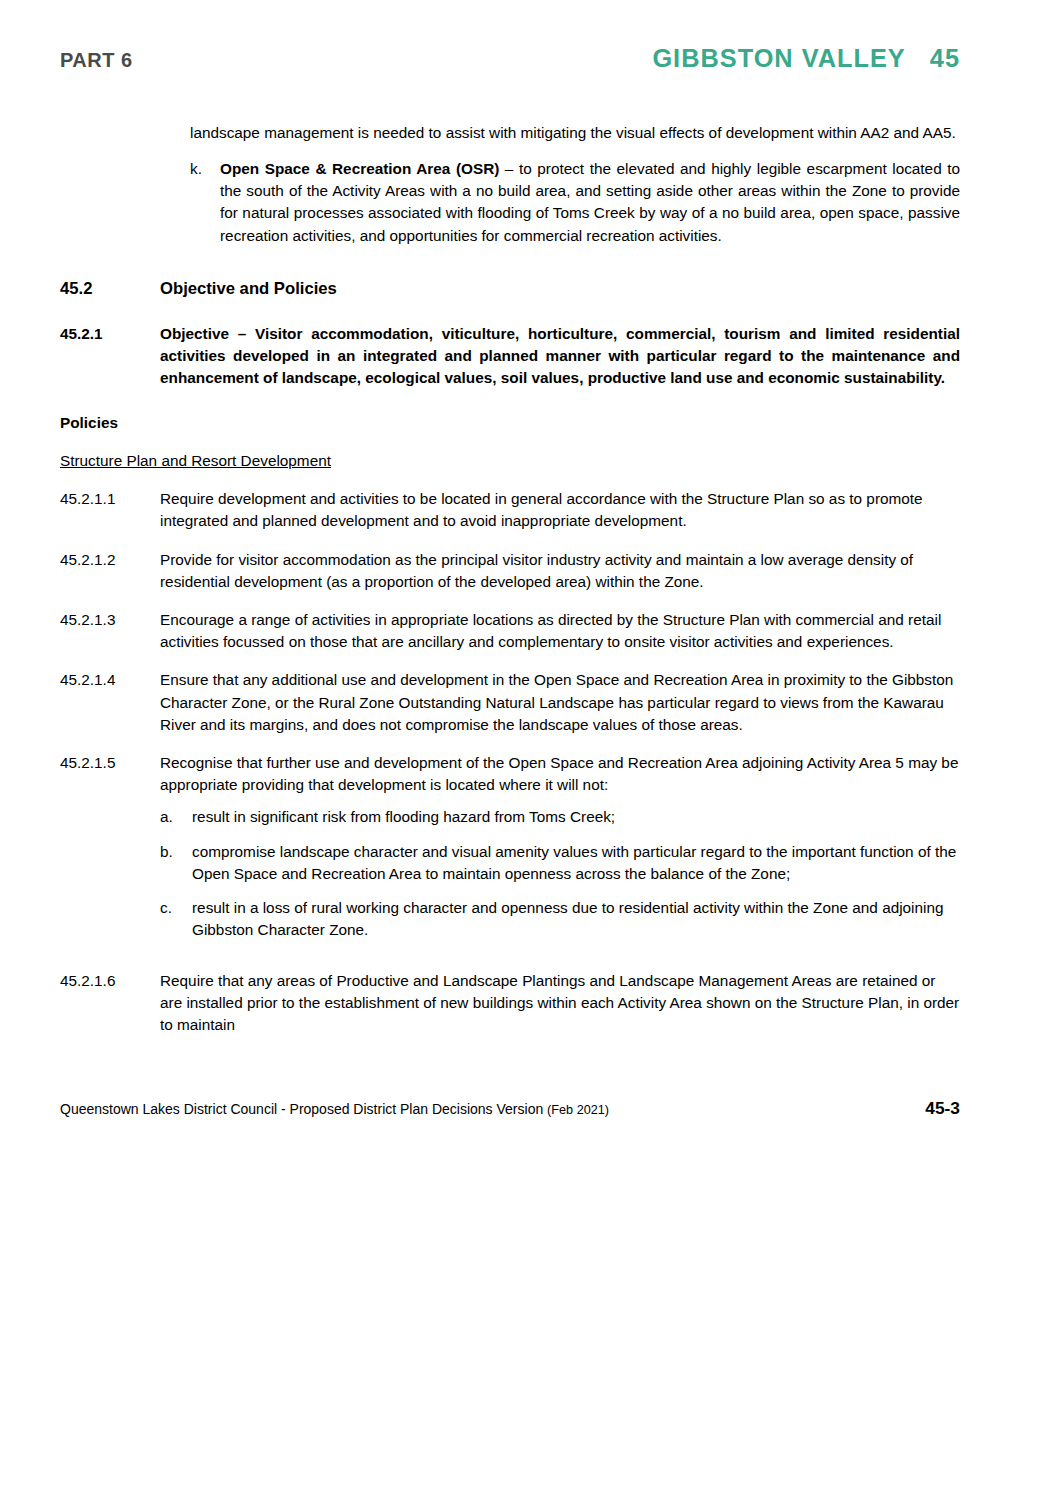PART 6
GIBBSTON VALLEY 45
landscape management is needed to assist with mitigating the visual effects of development within AA2 and AA5.
k.
Open Space & Recreation Area (OSR) – to protect the elevated and highly legible escarpment located to the south of the Activity Areas with a no build area, and setting aside other areas within the Zone to provide for natural processes associated with flooding of Toms Creek by way of a no build area, open space, passive recreation activities, and opportunities for commercial recreation activities.
45.2
Objective and Policies
45.2.1
Objective – Visitor accommodation, viticulture, horticulture, commercial, tourism and limited residential activities developed in an integrated and planned manner with particular regard to the maintenance and enhancement of landscape, ecological values, soil values, productive land use and economic sustainability.
Policies
Structure Plan and Resort Development
45.2.1.1
Require development and activities to be located in general accordance with the Structure Plan so as to promote integrated and planned development and to avoid inappropriate development.
45.2.1.2
Provide for visitor accommodation as the principal visitor industry activity and maintain a low average density of residential development (as a proportion of the developed area) within the Zone.
45.2.1.3
Encourage a range of activities in appropriate locations as directed by the Structure Plan with commercial and retail activities focussed on those that are ancillary and complementary to onsite visitor activities and experiences.
45.2.1.4
Ensure that any additional use and development in the Open Space and Recreation Area in proximity to the Gibbston Character Zone, or the Rural Zone Outstanding Natural Landscape has particular regard to views from the Kawarau River and its margins, and does not compromise the landscape values of those areas.
45.2.1.5
Recognise that further use and development of the Open Space and Recreation Area adjoining Activity Area 5 may be appropriate providing that development is located where it will not:
a. result in significant risk from flooding hazard from Toms Creek;
b. compromise landscape character and visual amenity values with particular regard to the important function of the Open Space and Recreation Area to maintain openness across the balance of the Zone;
c. result in a loss of rural working character and openness due to residential activity within the Zone and adjoining Gibbston Character Zone.
45.2.1.6
Require that any areas of Productive and Landscape Plantings and Landscape Management Areas are retained or are installed prior to the establishment of new buildings within each Activity Area shown on the Structure Plan, in order to maintain
Queenstown Lakes District Council - Proposed District Plan Decisions Version (Feb 2021)
45-3